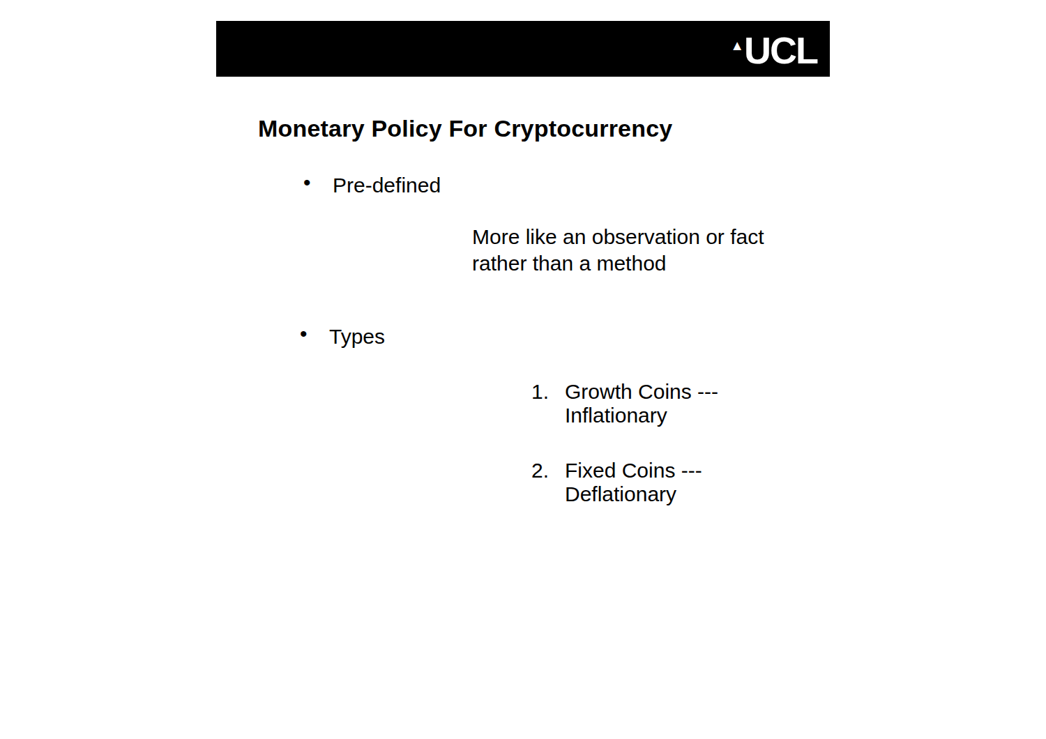▲UCL
Monetary Policy For Cryptocurrency
Pre-defined
More like an observation or fact rather than a method
Types
Growth Coins --- Inflationary
Fixed Coins --- Deflationary